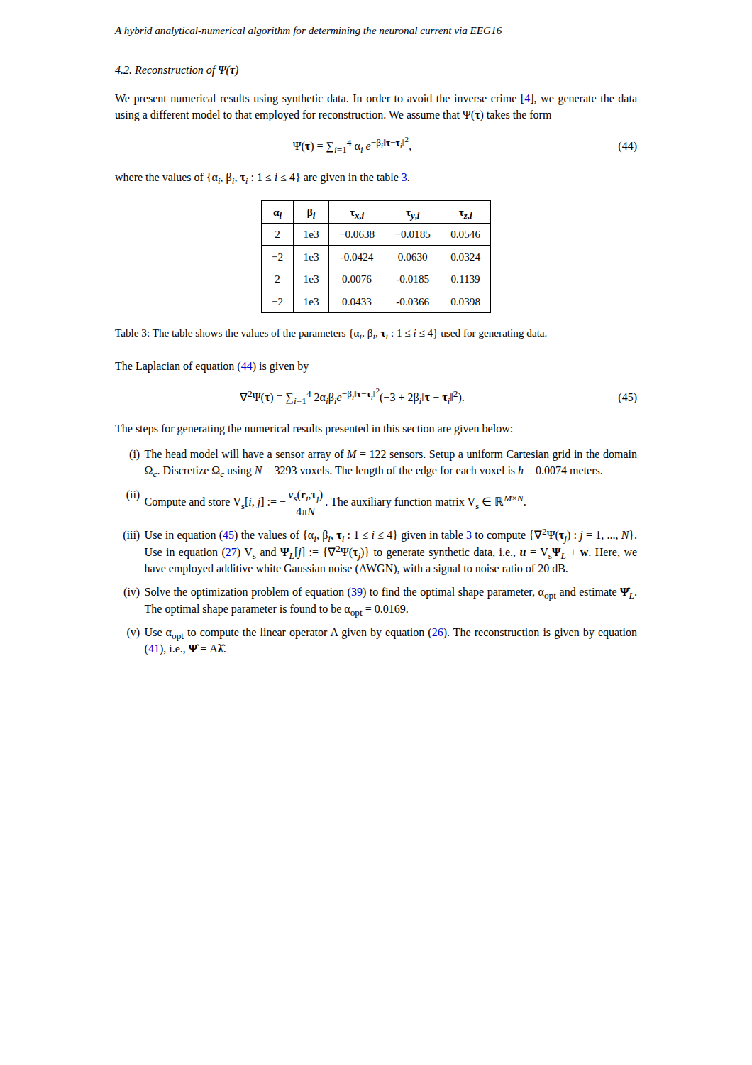A hybrid analytical-numerical algorithm for determining the neuronal current via EEG16
4.2. Reconstruction of Ψ(τ)
We present numerical results using synthetic data. In order to avoid the inverse crime [4], we generate the data using a different model to that employed for reconstruction. We assume that Ψ(τ) takes the form
Ψ(τ) = ∑i=14 αi e−βi‖τ−τi‖2,
(44)
where the values of {αi, βi, τi : 1 ≤ i ≤ 4} are given in the table 3.
| α i | β i | τ x , i | τ y , i | τ z , i |
| --- | --- | --- | --- | --- |
| 2 | 1e3 | −0.0638 | −0.0185 | 0.0546 |
| −2 | 1e3 | -0.0424 | 0.0630 | 0.0324 |
| 2 | 1e3 | 0.0076 | -0.0185 | 0.1139 |
| −2 | 1e3 | 0.0433 | -0.0366 | 0.0398 |
Table 3: The table shows the values of the parameters {αi, βi, τi : 1 ≤ i ≤ 4} used for generating data.
The Laplacian of equation (44) is given by
∇2Ψ(τ) = ∑i=14 2αiβie−βi‖τ−τi‖2(−3 + 2βi‖τ − τi‖2).
(45)
The steps for generating the numerical results presented in this section are given below:
The head model will have a sensor array of M = 122 sensors. Setup a uniform Cartesian grid in the domain Ωc. Discretize Ωc using N = 3293 voxels. The length of the edge for each voxel is h = 0.0074 meters.
Compute and store Vs[i, j] := −vs(ri,τj) 4πN. The auxiliary function matrix Vs ∈ ℝM×N.
Use in equation (45) the values of {αi, βi, τi : 1 ≤ i ≤ 4} given in table 3 to compute {∇2Ψ(τj) : j = 1, ..., N}. Use in equation (27) Vs and ΨL[j] := {∇2Ψ(τj)} to generate synthetic data, i.e., u = VsΨL + w. Here, we have employed additive white Gaussian noise (AWGN), with a signal to noise ratio of 20 dB.
Solve the optimization problem of equation (39) to find the optimal shape parameter, αopt and estimate Ψ̂L. The optimal shape parameter is found to be αopt = 0.0169.
Use αopt to compute the linear operator A given by equation (26). The reconstruction is given by equation (41), i.e., Ψ̂ = Aλ̂.